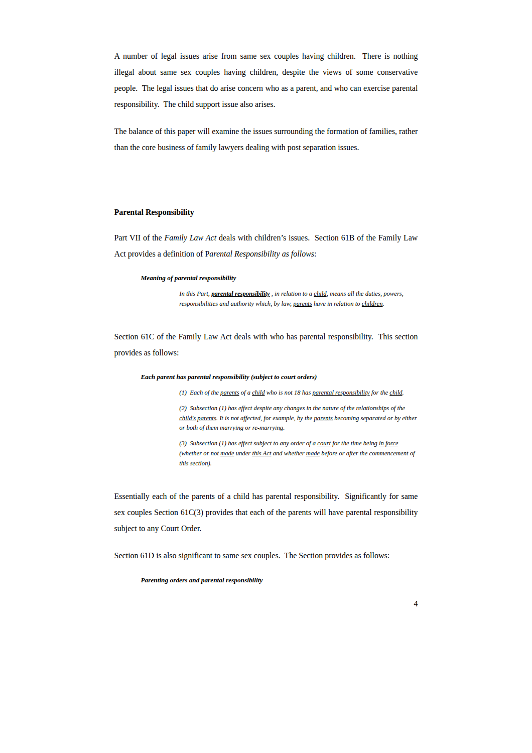A number of legal issues arise from same sex couples having children. There is nothing illegal about same sex couples having children, despite the views of some conservative people. The legal issues that do arise concern who as a parent, and who can exercise parental responsibility. The child support issue also arises.
The balance of this paper will examine the issues surrounding the formation of families, rather than the core business of family lawyers dealing with post separation issues.
Parental Responsibility
Part VII of the Family Law Act deals with children’s issues. Section 61B of the Family Law Act provides a definition of Parental Responsibility as follows:
Meaning of parental responsibility
In this Part, parental responsibility , in relation to a child, means all the duties, powers, responsibilities and authority which, by law, parents have in relation to children.
Section 61C of the Family Law Act deals with who has parental responsibility. This section provides as follows:
Each parent has parental responsibility (subject to court orders)
(1) Each of the parents of a child who is not 18 has parental responsibility for the child.
(2) Subsection (1) has effect despite any changes in the nature of the relationships of the child's parents. It is not affected, for example, by the parents becoming separated or by either or both of them marrying or re-marrying.
(3) Subsection (1) has effect subject to any order of a court for the time being in force (whether or not made under this Act and whether made before or after the commencement of this section).
Essentially each of the parents of a child has parental responsibility. Significantly for same sex couples Section 61C(3) provides that each of the parents will have parental responsibility subject to any Court Order.
Section 61D is also significant to same sex couples. The Section provides as follows:
Parenting orders and parental responsibility
4